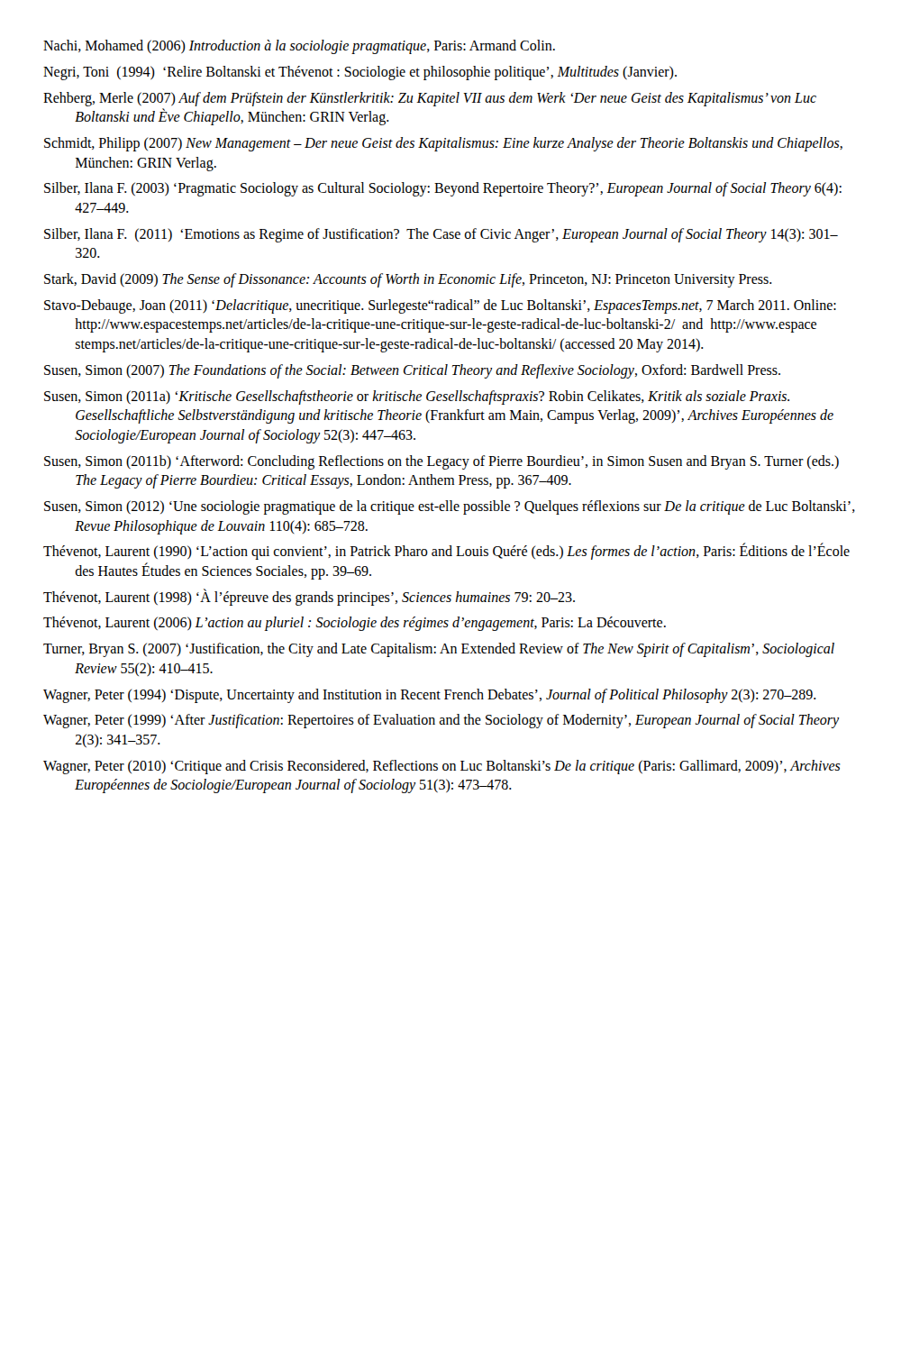Nachi, Mohamed (2006) Introduction à la sociologie pragmatique, Paris: Armand Colin.
Negri, Toni (1994) ‘Relire Boltanski et Thévenot : Sociologie et philosophie politique’, Multitudes (Janvier).
Rehberg, Merle (2007) Auf dem Prüfstein der Künstlerkritik: Zu Kapitel VII aus dem Werk ‘Der neue Geist des Kapitalismus’ von Luc Boltanski und Ève Chiapello, München: GRIN Verlag.
Schmidt, Philipp (2007) New Management – Der neue Geist des Kapitalismus: Eine kurze Analyse der Theorie Boltanskis und Chiapellos, München: GRIN Verlag.
Silber, Ilana F. (2003) ‘Pragmatic Sociology as Cultural Sociology: Beyond Repertoire Theory?’, European Journal of Social Theory 6(4): 427–449.
Silber, Ilana F. (2011) ‘Emotions as Regime of Justification? The Case of Civic Anger’, European Journal of Social Theory 14(3): 301–320.
Stark, David (2009) The Sense of Dissonance: Accounts of Worth in Economic Life, Princeton, NJ: Princeton University Press.
Stavo-Debauge, Joan (2011) ‘Delacritique, unecritique. Surlegeste“radical” de Luc Boltanski’, EspacesTemps.net, 7 March 2011. Online: http://www.espacestemps.net/articles/de-la-critique-une-critique-sur-le-geste-radical-de-luc-boltanski-2/ and http://www.espace stemps.net/articles/de-la-critique-une-critique-sur-le-geste-radical-de-luc-boltanski/ (accessed 20 May 2014).
Susen, Simon (2007) The Foundations of the Social: Between Critical Theory and Reflexive Sociology, Oxford: Bardwell Press.
Susen, Simon (2011a) ‘Kritische Gesellschaftstheorie or kritische Gesellschaftspraxis? Robin Celikates, Kritik als soziale Praxis. Gesellschaftliche Selbstverständigung und kritische Theorie (Frankfurt am Main, Campus Verlag, 2009)’, Archives Européennes de Sociologie/European Journal of Sociology 52(3): 447–463.
Susen, Simon (2011b) ‘Afterword: Concluding Reflections on the Legacy of Pierre Bourdieu’, in Simon Susen and Bryan S. Turner (eds.) The Legacy of Pierre Bourdieu: Critical Essays, London: Anthem Press, pp. 367–409.
Susen, Simon (2012) ‘Une sociologie pragmatique de la critique est-elle possible ? Quelques réflexions sur De la critique de Luc Boltanski’, Revue Philosophique de Louvain 110(4): 685–728.
Thévenot, Laurent (1990) ‘L’action qui convient’, in Patrick Pharo and Louis Quéré (eds.) Les formes de l’action, Paris: Éditions de l’École des Hautes Études en Sciences Sociales, pp. 39–69.
Thévenot, Laurent (1998) ‘À l’épreuve des grands principes’, Sciences humaines 79: 20–23.
Thévenot, Laurent (2006) L’action au pluriel : Sociologie des régimes d’engagement, Paris: La Découverte.
Turner, Bryan S. (2007) ‘Justification, the City and Late Capitalism: An Extended Review of The New Spirit of Capitalism’, Sociological Review 55(2): 410–415.
Wagner, Peter (1994) ‘Dispute, Uncertainty and Institution in Recent French Debates’, Journal of Political Philosophy 2(3): 270–289.
Wagner, Peter (1999) ‘After Justification: Repertoires of Evaluation and the Sociology of Modernity’, European Journal of Social Theory 2(3): 341–357.
Wagner, Peter (2010) ‘Critique and Crisis Reconsidered, Reflections on Luc Boltanski’s De la critique (Paris: Gallimard, 2009)’, Archives Européennes de Sociologie/European Journal of Sociology 51(3): 473–478.